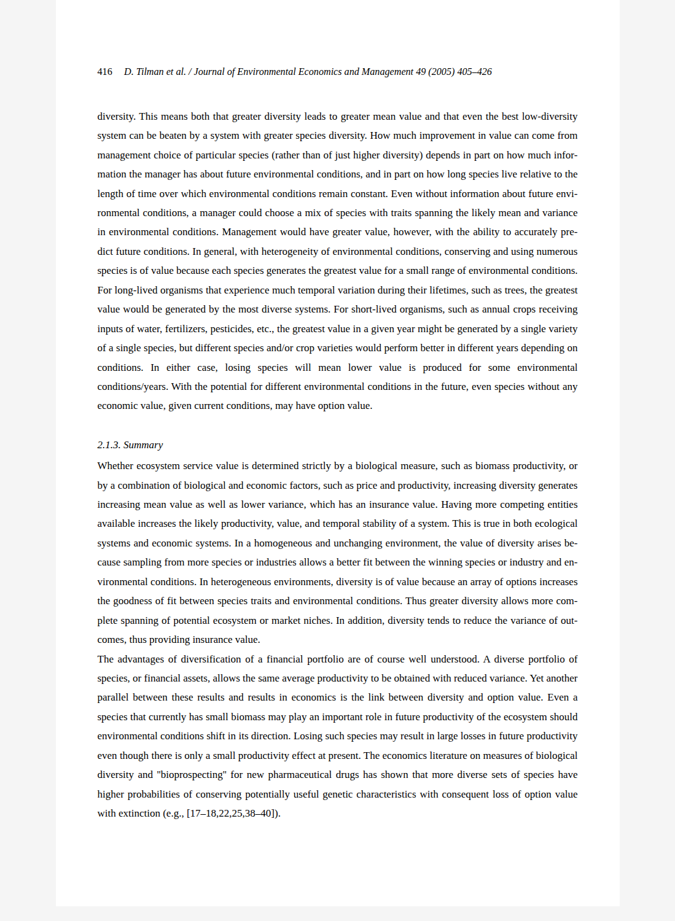416 D. Tilman et al. / Journal of Environmental Economics and Management 49 (2005) 405–426
diversity. This means both that greater diversity leads to greater mean value and that even the best low-diversity system can be beaten by a system with greater species diversity. How much improvement in value can come from management choice of particular species (rather than of just higher diversity) depends in part on how much information the manager has about future environmental conditions, and in part on how long species live relative to the length of time over which environmental conditions remain constant. Even without information about future environmental conditions, a manager could choose a mix of species with traits spanning the likely mean and variance in environmental conditions. Management would have greater value, however, with the ability to accurately predict future conditions. In general, with heterogeneity of environmental conditions, conserving and using numerous species is of value because each species generates the greatest value for a small range of environmental conditions. For long-lived organisms that experience much temporal variation during their lifetimes, such as trees, the greatest value would be generated by the most diverse systems. For short-lived organisms, such as annual crops receiving inputs of water, fertilizers, pesticides, etc., the greatest value in a given year might be generated by a single variety of a single species, but different species and/or crop varieties would perform better in different years depending on conditions. In either case, losing species will mean lower value is produced for some environmental conditions/years. With the potential for different environmental conditions in the future, even species without any economic value, given current conditions, may have option value.
2.1.3. Summary
Whether ecosystem service value is determined strictly by a biological measure, such as biomass productivity, or by a combination of biological and economic factors, such as price and productivity, increasing diversity generates increasing mean value as well as lower variance, which has an insurance value. Having more competing entities available increases the likely productivity, value, and temporal stability of a system. This is true in both ecological systems and economic systems. In a homogeneous and unchanging environment, the value of diversity arises because sampling from more species or industries allows a better fit between the winning species or industry and environmental conditions. In heterogeneous environments, diversity is of value because an array of options increases the goodness of fit between species traits and environmental conditions. Thus greater diversity allows more complete spanning of potential ecosystem or market niches. In addition, diversity tends to reduce the variance of outcomes, thus providing insurance value.
The advantages of diversification of a financial portfolio are of course well understood. A diverse portfolio of species, or financial assets, allows the same average productivity to be obtained with reduced variance. Yet another parallel between these results and results in economics is the link between diversity and option value. Even a species that currently has small biomass may play an important role in future productivity of the ecosystem should environmental conditions shift in its direction. Losing such species may result in large losses in future productivity even though there is only a small productivity effect at present. The economics literature on measures of biological diversity and ''bioprospecting'' for new pharmaceutical drugs has shown that more diverse sets of species have higher probabilities of conserving potentially useful genetic characteristics with consequent loss of option value with extinction (e.g., [17–18,22,25,38–40]).